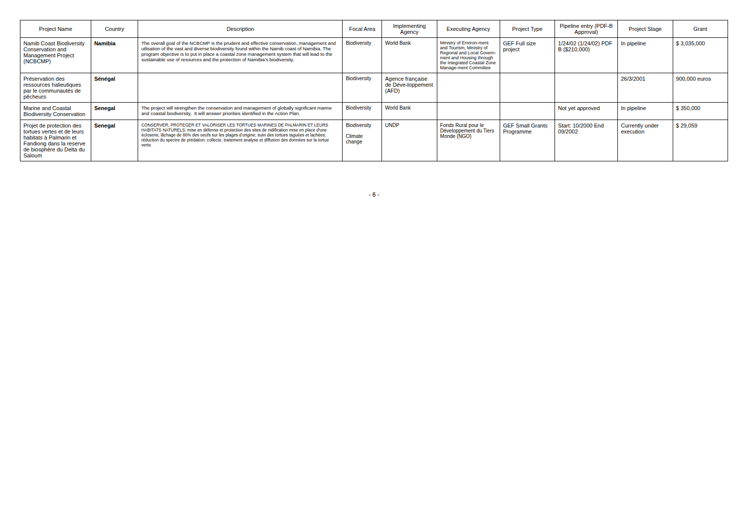| Project Name | Country | Description | Focal Area | Implementing Agency | Executing Agency | Project Type | Pipeline entry (PDF-B Approval) | Project Stage | Grant |
| --- | --- | --- | --- | --- | --- | --- | --- | --- | --- |
| Namib Coast Biodiversity Conservation and Management Project (NCBCMP) | Namibia | The overall goal of the NCBCMP is the prudent and effective conservation, management and utlisation of the vast and diverse biodiversity found within the Namib coast of Namibia. The program objective is to put in place a coastal zone management system that will lead to the sustainable use of resources and the protection of Namibia's biodiversity. | Biodiversity | World Bank | Ministry of Environ-ment and Tourism, Ministry of Regional and Local Govern-ment and Housing through the Integrated Coastal Zone Manage-ment Committee | GEF Full size project | 1/24/02 (1/24/02) PDF B ($210,000) | In pipeline | $ 3,035,000 |
| Préservation des ressources halieutiques par le communautés de pêcheurs | Sénégal | | Biodiversity | Agence française de Déve-loppement (AFD) | | | | 26/3/2001 | 900,000 euros |
| Marine and Coastal Biodiversity Conservation | Senegal | The project will strengthen the conservation and management of globally significant marine and coastal biodiversity. It will answer priorities identified in the Action Plan. | Biodiversity | World Bank | | | Not yet approved | In pipeline | $ 350,000 |
| Projet de protection des tortues vertes et de leurs habitats à Palmarin et Fandiong dans la reserve de biosphère du Delta du Saloum | Senegal | CONSERVER, PROTEGER ET VALORISER LES TORTUES MARINES DE PALMARIN ET LEURS HABITATS NATURELS: mise en défense et protection des sites de nidification mise en place d'une écloserie; lâchage de 80% des oeufs sur les plages d'origine; suivi des tortues taguées et lachées; réduction du spectre de prédation; collecte, traitement analyse et diffusion des données sur la tortue verte. | Biodiversity Climate change | UNDP | Fonds Rural pour le Développement du Tiers Monde (NGO) | GEF Small Grants Programme | Start: 10/2000 End 09/2002 | Currently under execution | $ 29,059 |
- 6 -